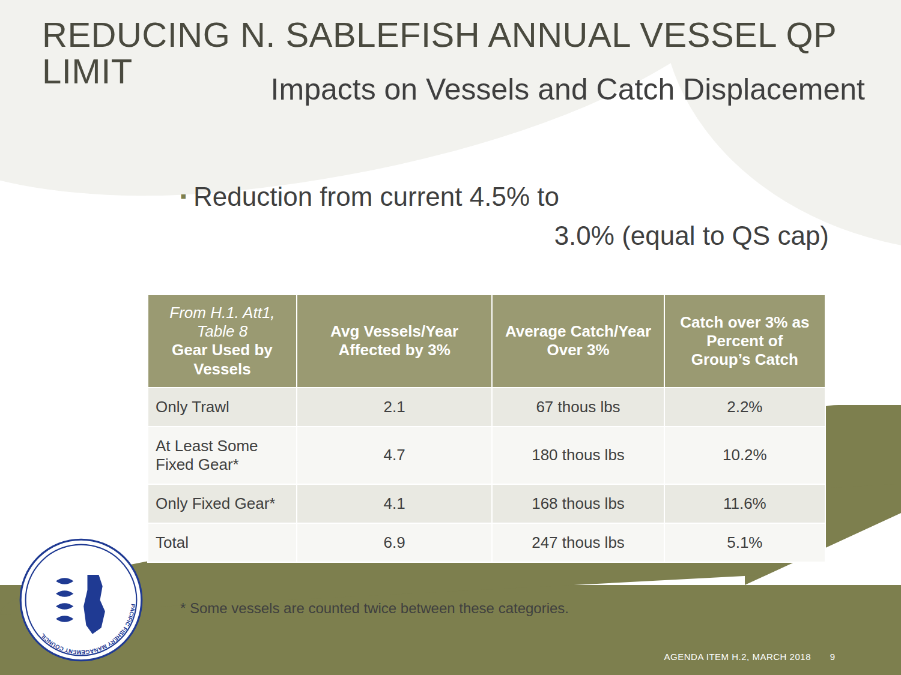Reducing N. Sablefish Annual Vessel QP Limit
Impacts on Vessels and Catch Displacement
▪Reduction from current 4.5% to 3.0% (equal to QS cap)
| From H.1. Att1, Table 8 Gear Used by Vessels | Avg Vessels/Year Affected by 3% | Average Catch/Year Over 3% | Catch over 3% as Percent of Group’s Catch |
| --- | --- | --- | --- |
| Only Trawl | 2.1 | 67 thous lbs | 2.2% |
| At Least Some Fixed Gear* | 4.7 | 180 thous lbs | 10.2% |
| Only Fixed Gear* | 4.1 | 168 thous lbs | 11.6% |
| Total | 6.9 | 247 thous lbs | 5.1% |
* Some vessels are counted twice between these categories.
Agenda Item H.2, March 2018
9
PACIFIC FISHERY MANAGEMENT COUNCIL